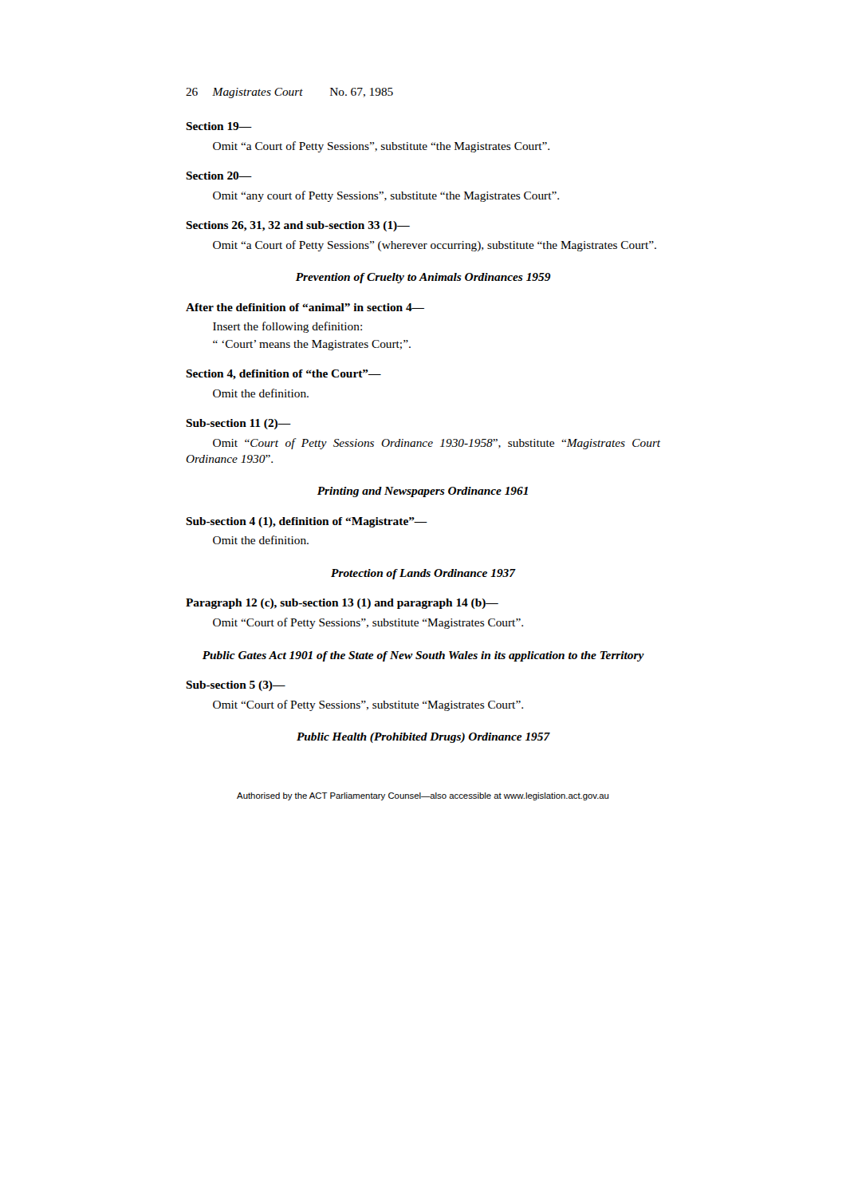26 Magistrates CourtNo. 67, 1985
Section 19—
Omit “a Court of Petty Sessions”, substitute “the Magistrates Court”.
Section 20—
Omit “any court of Petty Sessions”, substitute “the Magistrates Court”.
Sections 26, 31, 32 and sub-section 33 (1)—
Omit “a Court of Petty Sessions” (wherever occurring), substitute “the Magistrates Court”.
Prevention of Cruelty to Animals Ordinances 1959
After the definition of “animal” in section 4—
Insert the following definition:
“ ‘Court’ means the Magistrates Court;”.
Section 4, definition of “the Court”—
Omit the definition.
Sub-section 11 (2)—
Omit “Court of Petty Sessions Ordinance 1930-1958”, substitute “Magistrates Court Ordinance 1930”.
Printing and Newspapers Ordinance 1961
Sub-section 4 (1), definition of “Magistrate”—
Omit the definition.
Protection of Lands Ordinance 1937
Paragraph 12 (c), sub-section 13 (1) and paragraph 14 (b)—
Omit “Court of Petty Sessions”, substitute “Magistrates Court”.
Public Gates Act 1901 of the State of New South Wales in its application to the Territory
Sub-section 5 (3)—
Omit “Court of Petty Sessions”, substitute “Magistrates Court”.
Public Health (Prohibited Drugs) Ordinance 1957
Authorised by the ACT Parliamentary Counsel—also accessible at www.legislation.act.gov.au